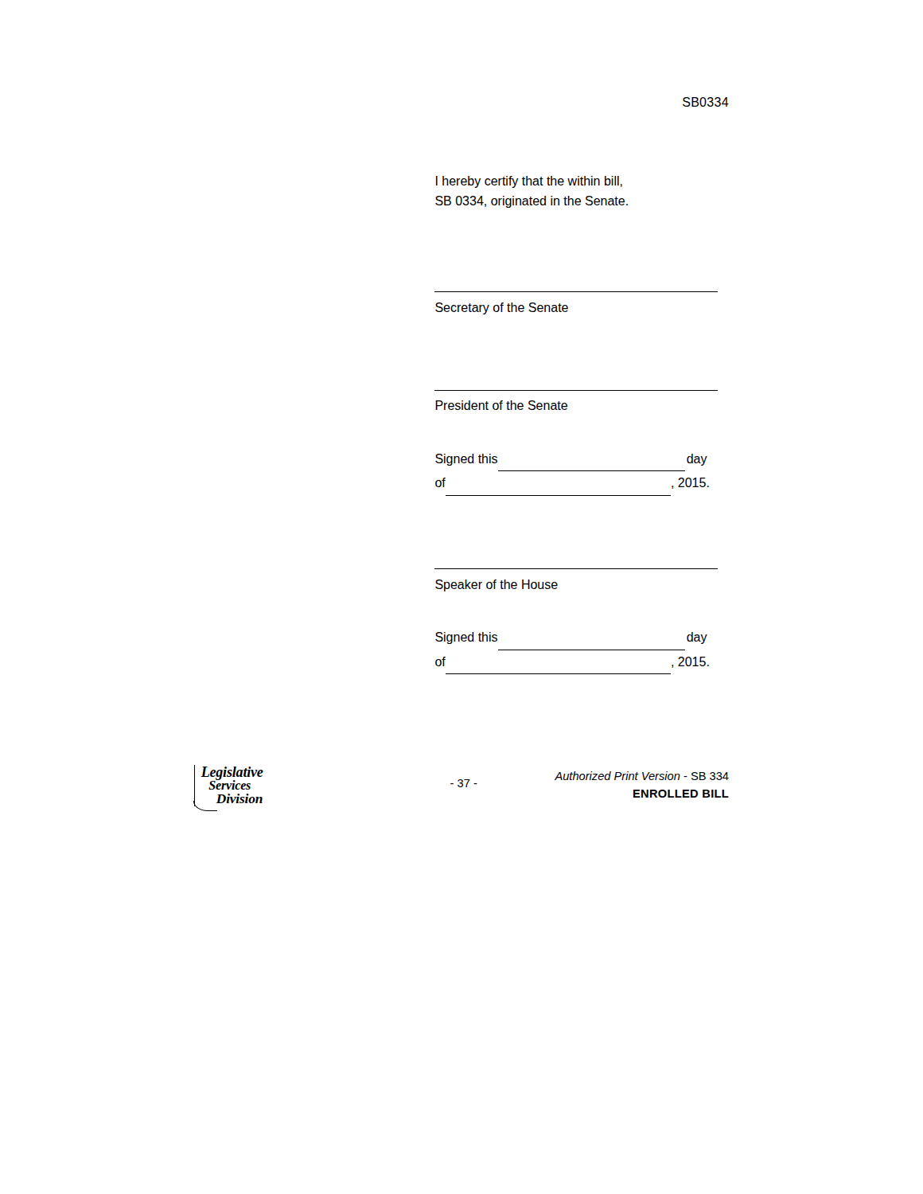SB0334
I hereby certify that the within bill,
SB 0334, originated in the Senate.
Secretary of the Senate
President of the Senate
Signed this day
of , 2015.
Speaker of the House
Signed this day
of , 2015.
Legislative
Services
Division
- 37 -
Authorized Print Version - SB 334
ENROLLED BILL